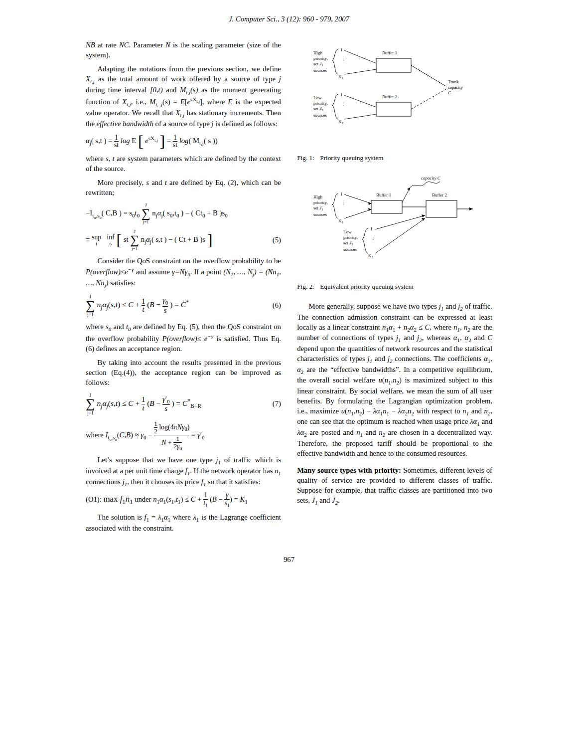J. Computer Sci., 3 (12): 960 - 979, 2007
NB at rate NC. Parameter N is the scaling parameter (size of the system).
Adapting the notations from the previous section, we define Xt,j as the total amount of work offered by a source of type j during time interval [0,t) and Mt,j(s) as the moment generating function of Xt,j, i.e., Mt, j(s) = E[esXt,j], where E is the expected value operator. We recall that Xt,j has stationary increments. Then the effective bandwidth of a source of type j is defined as follows:
αj( s,t ) = 1 st log E [ esXt,j ] = 1 st log( Mt,j( s ))
where s, t are system parameters which are defined by the context of the source.
More precisely, s and t are defined by Eq. (2), which can be rewritten;
−Ito,so( C,B ) = s0t0 J∑j=1 njαj( s0,t0 ) − ( Ct0 + B )s0
= sup t inf s [ st J∑j=1 njαj( s,t ) − ( Ct + B )s ] (5)
Consider the QoS constraint on the overflow probability to be P(overflow)≤e−γ and assume γ=Nγ0. If a point (N1, …, Nj) = (Nn1, …, Nnj) satisfies:
J∑j=1 nj αj(s,t) ≤ C + 1 t (B − γ0 s ) = C* (6)
where s0 and t0 are defined by Eq. (5), then the QoS constraint on the overflow probability P(overflow)≤ e−γ is satisfied. Thus Eq. (6) defines an acceptance region.
By taking into account the results presented in the previous section (Eq.(4)), the acceptance region can be improved as follows:
J∑j=1 nj αj(s,t) ≤ C + 1 t (B − γ′0 s ) = C*B−R (7)
where Ito,so(C,B) ≈ γ0 − 12 log(4πNγ0) N + 12γ0 = γ′0
Let’s suppose that we have one type j1 of traffic which is invoiced at a per unit time charge f1. If the network operator has n1 connections j1, then it chooses its price f1 so that it satisfies:
(O1): max f1n1 under n1α1(s1,t1) ≤ C + 1 t1 (B − γs1) = K1
The solution is f1 = λ1α1 where λ1 is the Lagrange coefficient associated with the constraint.
High priority, set J1 sources 1 K1 ⋮ Buffer 1 Low priority, set J2 sources 1 K2 ⋮ Buffer 2 Trunk capacity C
Fig. 1: Priority queuing system
capacity C High priority, set J1 sources 1 K1 ⋮ Buffer 1 Buffer 2 Low priority, set J2 sources 1 K2 ⋮
Fig. 2: Equivalent priority queuing system
More generally, suppose we have two types j1 and j2 of traffic. The connection admission constraint can be expressed at least locally as a linear constraint n1α1 + n2α2 ≤ C, where n1, n2 are the number of connections of types j1 and j2, whereas α1, α2 and C depend upon the quantities of network resources and the statistical characteristics of types j1 and j2 connections. The coefficients α1, α2 are the “effective bandwidths”. In a competitive equilibrium, the overall social welfare u(n1,n2) is maximized subject to this linear constraint. By social welfare, we mean the sum of all user benefits. By formulating the Lagrangian optimization problem, i.e., maximize u(n1,n2) − λα1n1 − λα2n2 with respect to n1 and n2, one can see that the optimum is reached when usage price λα1 and λα2 are posted and n1 and n2 are chosen in a decentralized way. Therefore, the proposed tariff should be proportional to the effective bandwidth and hence to the consumed resources.
Many source types with priority: Sometimes, different levels of quality of service are provided to different classes of traffic. Suppose for example, that traffic classes are partitioned into two sets, J1 and J2.
967